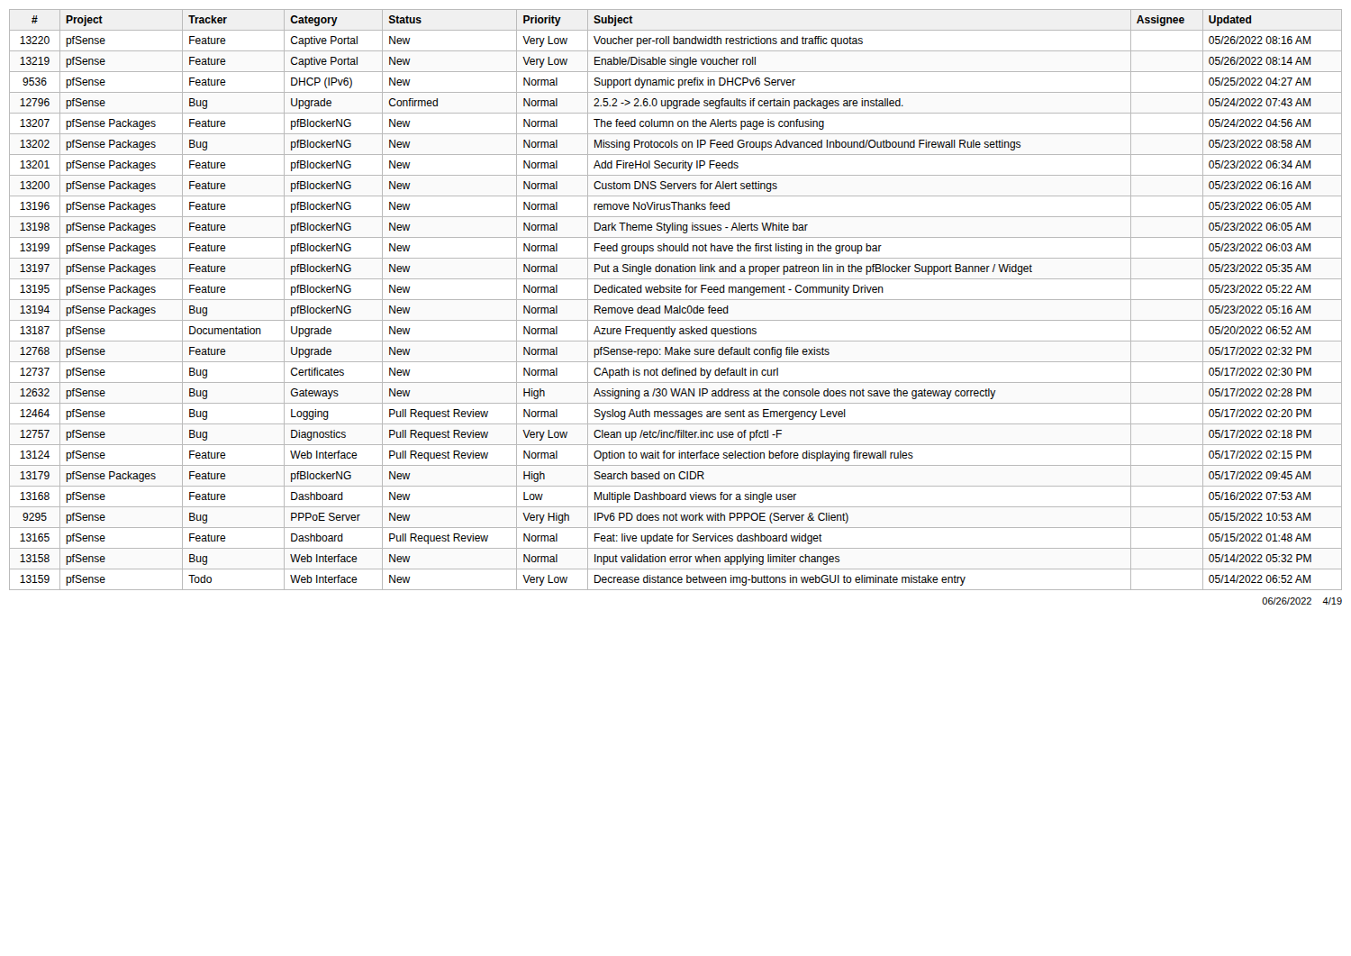| # | Project | Tracker | Category | Status | Priority | Subject | Assignee | Updated |
| --- | --- | --- | --- | --- | --- | --- | --- | --- |
| 13220 | pfSense | Feature | Captive Portal | New | Very Low | Voucher per-roll bandwidth restrictions and traffic quotas | | 05/26/2022 08:16 AM |
| 13219 | pfSense | Feature | Captive Portal | New | Very Low | Enable/Disable single voucher roll | | 05/26/2022 08:14 AM |
| 9536 | pfSense | Feature | DHCP (IPv6) | New | Normal | Support dynamic prefix in DHCPv6 Server | | 05/25/2022 04:27 AM |
| 12796 | pfSense | Bug | Upgrade | Confirmed | Normal | 2.5.2 -> 2.6.0 upgrade segfaults if certain packages are installed. | | 05/24/2022 07:43 AM |
| 13207 | pfSense Packages | Feature | pfBlockerNG | New | Normal | The feed column on the Alerts page is confusing | | 05/24/2022 04:56 AM |
| 13202 | pfSense Packages | Bug | pfBlockerNG | New | Normal | Missing Protocols on IP Feed Groups Advanced Inbound/Outbound Firewall Rule settings | | 05/23/2022 08:58 AM |
| 13201 | pfSense Packages | Feature | pfBlockerNG | New | Normal | Add FireHol Security IP Feeds | | 05/23/2022 06:34 AM |
| 13200 | pfSense Packages | Feature | pfBlockerNG | New | Normal | Custom DNS Servers for Alert settings | | 05/23/2022 06:16 AM |
| 13196 | pfSense Packages | Feature | pfBlockerNG | New | Normal | remove NoVirusThanks feed | | 05/23/2022 06:05 AM |
| 13198 | pfSense Packages | Feature | pfBlockerNG | New | Normal | Dark Theme Styling issues - Alerts White bar | | 05/23/2022 06:05 AM |
| 13199 | pfSense Packages | Feature | pfBlockerNG | New | Normal | Feed groups should not have the first listing in the group bar | | 05/23/2022 06:03 AM |
| 13197 | pfSense Packages | Feature | pfBlockerNG | New | Normal | Put a Single donation link and a proper patreon lin in the pfBlocker Support Banner / Widget | | 05/23/2022 05:35 AM |
| 13195 | pfSense Packages | Feature | pfBlockerNG | New | Normal | Dedicated website for Feed mangement - Community Driven | | 05/23/2022 05:22 AM |
| 13194 | pfSense Packages | Bug | pfBlockerNG | New | Normal | Remove dead Malc0de feed | | 05/23/2022 05:16 AM |
| 13187 | pfSense | Documentation | Upgrade | New | Normal | Azure Frequently asked questions | | 05/20/2022 06:52 AM |
| 12768 | pfSense | Feature | Upgrade | New | Normal | pfSense-repo: Make sure default config file exists | | 05/17/2022 02:32 PM |
| 12737 | pfSense | Bug | Certificates | New | Normal | CApath is not defined by default in curl | | 05/17/2022 02:30 PM |
| 12632 | pfSense | Bug | Gateways | New | High | Assigning a /30 WAN IP address at the console does not save the gateway correctly | | 05/17/2022 02:28 PM |
| 12464 | pfSense | Bug | Logging | Pull Request Review | Normal | Syslog Auth messages are sent as Emergency Level | | 05/17/2022 02:20 PM |
| 12757 | pfSense | Bug | Diagnostics | Pull Request Review | Very Low | Clean up /etc/inc/filter.inc use of pfctl -F | | 05/17/2022 02:18 PM |
| 13124 | pfSense | Feature | Web Interface | Pull Request Review | Normal | Option to wait for interface selection before displaying firewall rules | | 05/17/2022 02:15 PM |
| 13179 | pfSense Packages | Feature | pfBlockerNG | New | High | Search based on CIDR | | 05/17/2022 09:45 AM |
| 13168 | pfSense | Feature | Dashboard | New | Low | Multiple Dashboard views for a single user | | 05/16/2022 07:53 AM |
| 9295 | pfSense | Bug | PPPoE Server | New | Very High | IPv6 PD does not work with PPPOE (Server & Client) | | 05/15/2022 10:53 AM |
| 13165 | pfSense | Feature | Dashboard | Pull Request Review | Normal | Feat: live update for Services dashboard widget | | 05/15/2022 01:48 AM |
| 13158 | pfSense | Bug | Web Interface | New | Normal | Input validation error when applying limiter changes | | 05/14/2022 05:32 PM |
| 13159 | pfSense | Todo | Web Interface | New | Very Low | Decrease distance between img-buttons in webGUI to eliminate mistake entry | | 05/14/2022 06:52 AM |
06/26/2022 4/19